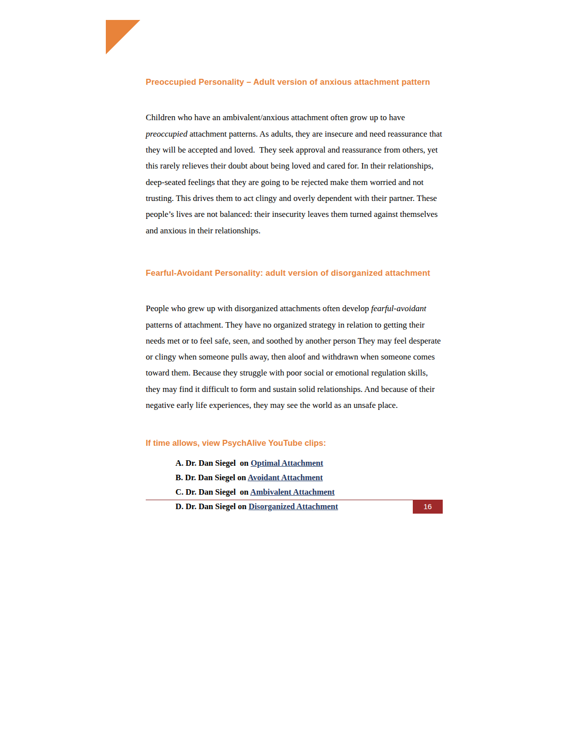Preoccupied Personality – Adult version of anxious attachment pattern
Children who have an ambivalent/anxious attachment often grow up to have preoccupied attachment patterns. As adults, they are insecure and need reassurance that they will be accepted and loved. They seek approval and reassurance from others, yet this rarely relieves their doubt about being loved and cared for. In their relationships, deep-seated feelings that they are going to be rejected make them worried and not trusting. This drives them to act clingy and overly dependent with their partner. These people’s lives are not balanced: their insecurity leaves them turned against themselves and anxious in their relationships.
Fearful-Avoidant Personality: adult version of disorganized attachment
People who grew up with disorganized attachments often develop fearful-avoidant patterns of attachment. They have no organized strategy in relation to getting their needs met or to feel safe, seen, and soothed by another person They may feel desperate or clingy when someone pulls away, then aloof and withdrawn when someone comes toward them. Because they struggle with poor social or emotional regulation skills, they may find it difficult to form and sustain solid relationships. And because of their negative early life experiences, they may see the world as an unsafe place.
If time allows, view PsychAlive YouTube clips:
A. Dr. Dan Siegel on Optimal Attachment
B. Dr. Dan Siegel on Avoidant Attachment
C. Dr. Dan Siegel on Ambivalent Attachment
D. Dr. Dan Siegel on Disorganized Attachment
16